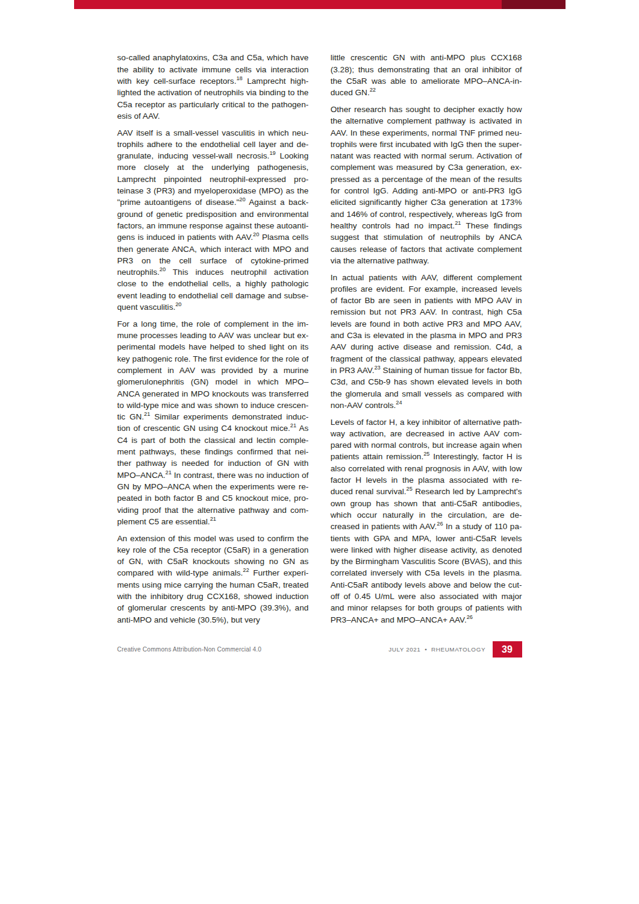so-called anaphylatoxins, C3a and C5a, which have the ability to activate immune cells via interaction with key cell-surface receptors.18 Lamprecht highlighted the activation of neutrophils via binding to the C5a receptor as particularly critical to the pathogenesis of AAV.
AAV itself is a small-vessel vasculitis in which neutrophils adhere to the endothelial cell layer and degranulate, inducing vessel-wall necrosis.19 Looking more closely at the underlying pathogenesis, Lamprecht pinpointed neutrophil-expressed proteinase 3 (PR3) and myeloperoxidase (MPO) as the "prime autoantigens of disease."20 Against a background of genetic predisposition and environmental factors, an immune response against these autoantigens is induced in patients with AAV.20 Plasma cells then generate ANCA, which interact with MPO and PR3 on the cell surface of cytokine-primed neutrophils.20 This induces neutrophil activation close to the endothelial cells, a highly pathologic event leading to endothelial cell damage and subsequent vasculitis.20
For a long time, the role of complement in the immune processes leading to AAV was unclear but experimental models have helped to shed light on its key pathogenic role. The first evidence for the role of complement in AAV was provided by a murine glomerulonephritis (GN) model in which MPO–ANCA generated in MPO knockouts was transferred to wild-type mice and was shown to induce crescentic GN.21 Similar experiments demonstrated induction of crescentic GN using C4 knockout mice.21 As C4 is part of both the classical and lectin complement pathways, these findings confirmed that neither pathway is needed for induction of GN with MPO–ANCA.21 In contrast, there was no induction of GN by MPO–ANCA when the experiments were repeated in both factor B and C5 knockout mice, providing proof that the alternative pathway and complement C5 are essential.21
An extension of this model was used to confirm the key role of the C5a receptor (C5aR) in a generation of GN, with C5aR knockouts showing no GN as compared with wild-type animals.22 Further experiments using mice carrying the human C5aR, treated with the inhibitory drug CCX168, showed induction of glomerular crescents by anti-MPO (39.3%), and anti-MPO and vehicle (30.5%), but very
little crescentic GN with anti-MPO plus CCX168 (3.28); thus demonstrating that an oral inhibitor of the C5aR was able to ameliorate MPO–ANCA-induced GN.22
Other research has sought to decipher exactly how the alternative complement pathway is activated in AAV. In these experiments, normal TNF primed neutrophils were first incubated with IgG then the supernatant was reacted with normal serum. Activation of complement was measured by C3a generation, expressed as a percentage of the mean of the results for control IgG. Adding anti-MPO or anti-PR3 IgG elicited significantly higher C3a generation at 173% and 146% of control, respectively, whereas IgG from healthy controls had no impact.21 These findings suggest that stimulation of neutrophils by ANCA causes release of factors that activate complement via the alternative pathway.
In actual patients with AAV, different complement profiles are evident. For example, increased levels of factor Bb are seen in patients with MPO AAV in remission but not PR3 AAV. In contrast, high C5a levels are found in both active PR3 and MPO AAV, and C3a is elevated in the plasma in MPO and PR3 AAV during active disease and remission. C4d, a fragment of the classical pathway, appears elevated in PR3 AAV.23 Staining of human tissue for factor Bb, C3d, and C5b-9 has shown elevated levels in both the glomerula and small vessels as compared with non-AAV controls.24
Levels of factor H, a key inhibitor of alternative pathway activation, are decreased in active AAV compared with normal controls, but increase again when patients attain remission.25 Interestingly, factor H is also correlated with renal prognosis in AAV, with low factor H levels in the plasma associated with reduced renal survival.25 Research led by Lamprecht's own group has shown that anti-C5aR antibodies, which occur naturally in the circulation, are decreased in patients with AAV.26 In a study of 110 patients with GPA and MPA, lower anti-C5aR levels were linked with higher disease activity, as denoted by the Birmingham Vasculitis Score (BVAS), and this correlated inversely with C5a levels in the plasma. Anti-C5aR antibody levels above and below the cut-off of 0.45 U/mL were also associated with major and minor relapses for both groups of patients with PR3–ANCA+ and MPO–ANCA+ AAV.26
Creative Commons Attribution-Non Commercial 4.0
JULY 2021 • RHEUMATOLOGY
39